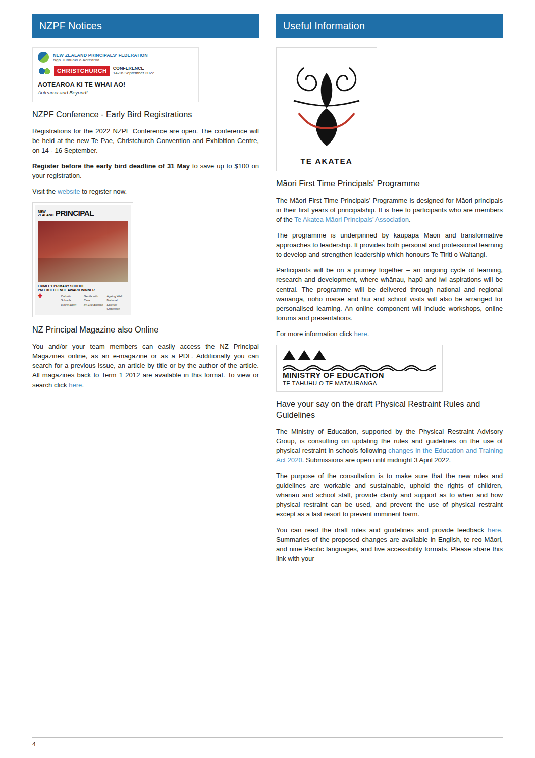NZPF Notices
NEW ZEALAND PRINCIPALS' FEDERATION Ngā Tumuaki o Aotearoa
CHRISTCHURCH
CONFERENCE14-16 September 2022
AOTEAROA KI TE WHAI AO!
Aotearoa and Beyond!
NZPF Conference - Early Bird Registrations
Registrations for the 2022 NZPF Conference are open. The conference will be held at the new Te Pae, Christchurch Convention and Exhibition Centre, on 14 - 16 September.
Register before the early bird deadline of 31 May to save up to $100 on your registration.
Visit the website to register now.
NEW
ZEALAND PRINCIPAL
FRIMLEY PRIMARY SCHOOL
PM EXCELLENCE AWARD WINNER
✚
Catholic Schools
a new dawn
Gentle with Care
by Eric Bigman
Ageing Well National
Science Challenge
NZ Principal Magazine also Online
You and/or your team members can easily access the NZ Principal Magazines online, as an e-magazine or as a PDF. Additionally you can search for a previous issue, an article by title or by the author of the article. All magazines back to Term 1 2012 are available in this format. To view or search click here.
Useful Information
TE AKATEA
Māori First Time Principals’ Programme
The Māori First Time Principals’ Programme is designed for Māori principals in their first years of principalship. It is free to participants who are members of the Te Akatea Māori Principals’ Association.
The programme is underpinned by kaupapa Māori and transformative approaches to leadership. It provides both personal and professional learning to develop and strengthen leadership which honours Te Tiriti o Waitangi.
Participants will be on a journey together – an ongoing cycle of learning, research and development, where whānau, hapū and iwi aspirations will be central. The programme will be delivered through national and regional wānanga, noho marae and hui and school visits will also be arranged for personalised learning. An online component will include workshops, online forums and presentations.
For more information click here.
MINISTRY OF EDUCATION TE TĀHUHU O TE MĀTAURANGA
Have your say on the draft Physical Restraint Rules and Guidelines
The Ministry of Education, supported by the Physical Restraint Advisory Group, is consulting on updating the rules and guidelines on the use of physical restraint in schools following changes in the Education and Training Act 2020. Submissions are open until midnight 3 April 2022.
The purpose of the consultation is to make sure that the new rules and guidelines are workable and sustainable, uphold the rights of children, whānau and school staff, provide clarity and support as to when and how physical restraint can be used, and prevent the use of physical restraint except as a last resort to prevent imminent harm.
You can read the draft rules and guidelines and provide feedback here. Summaries of the proposed changes are available in English, te reo Māori, and nine Pacific languages, and five accessibility formats. Please share this link with your
4